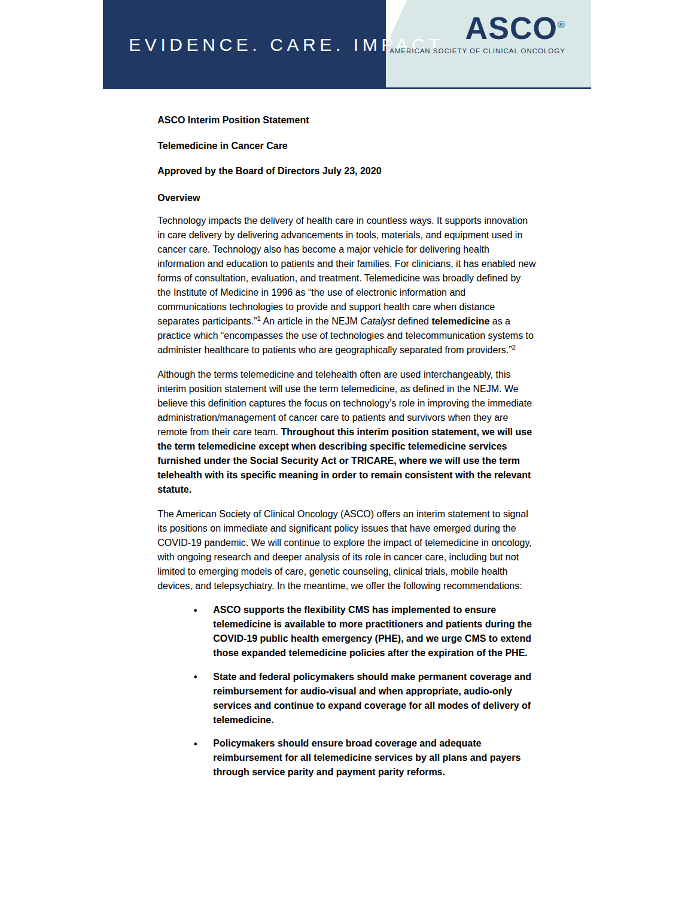EVIDENCE. CARE. IMPACT.
ASCO®
AMERICAN SOCIETY OF CLINICAL ONCOLOGY
ASCO Interim Position Statement
Telemedicine in Cancer Care
Approved by the Board of Directors July 23, 2020
Overview
Technology impacts the delivery of health care in countless ways. It supports innovation in care delivery by delivering advancements in tools, materials, and equipment used in cancer care. Technology also has become a major vehicle for delivering health information and education to patients and their families. For clinicians, it has enabled new forms of consultation, evaluation, and treatment. Telemedicine was broadly defined by the Institute of Medicine in 1996 as “the use of electronic information and communications technologies to provide and support health care when distance separates participants.”1 An article in the NEJM Catalyst defined telemedicine as a practice which “encompasses the use of technologies and telecommunication systems to administer healthcare to patients who are geographically separated from providers.”2
Although the terms telemedicine and telehealth often are used interchangeably, this interim position statement will use the term telemedicine, as defined in the NEJM. We believe this definition captures the focus on technology’s role in improving the immediate administration/management of cancer care to patients and survivors when they are remote from their care team. Throughout this interim position statement, we will use the term telemedicine except when describing specific telemedicine services furnished under the Social Security Act or TRICARE, where we will use the term telehealth with its specific meaning in order to remain consistent with the relevant statute.
The American Society of Clinical Oncology (ASCO) offers an interim statement to signal its positions on immediate and significant policy issues that have emerged during the COVID-19 pandemic. We will continue to explore the impact of telemedicine in oncology, with ongoing research and deeper analysis of its role in cancer care, including but not limited to emerging models of care, genetic counseling, clinical trials, mobile health devices, and telepsychiatry. In the meantime, we offer the following recommendations:
ASCO supports the flexibility CMS has implemented to ensure telemedicine is available to more practitioners and patients during the COVID-19 public health emergency (PHE), and we urge CMS to extend those expanded telemedicine policies after the expiration of the PHE.
State and federal policymakers should make permanent coverage and reimbursement for audio-visual and when appropriate, audio-only services and continue to expand coverage for all modes of delivery of telemedicine.
Policymakers should ensure broad coverage and adequate reimbursement for all telemedicine services by all plans and payers through service parity and payment parity reforms.